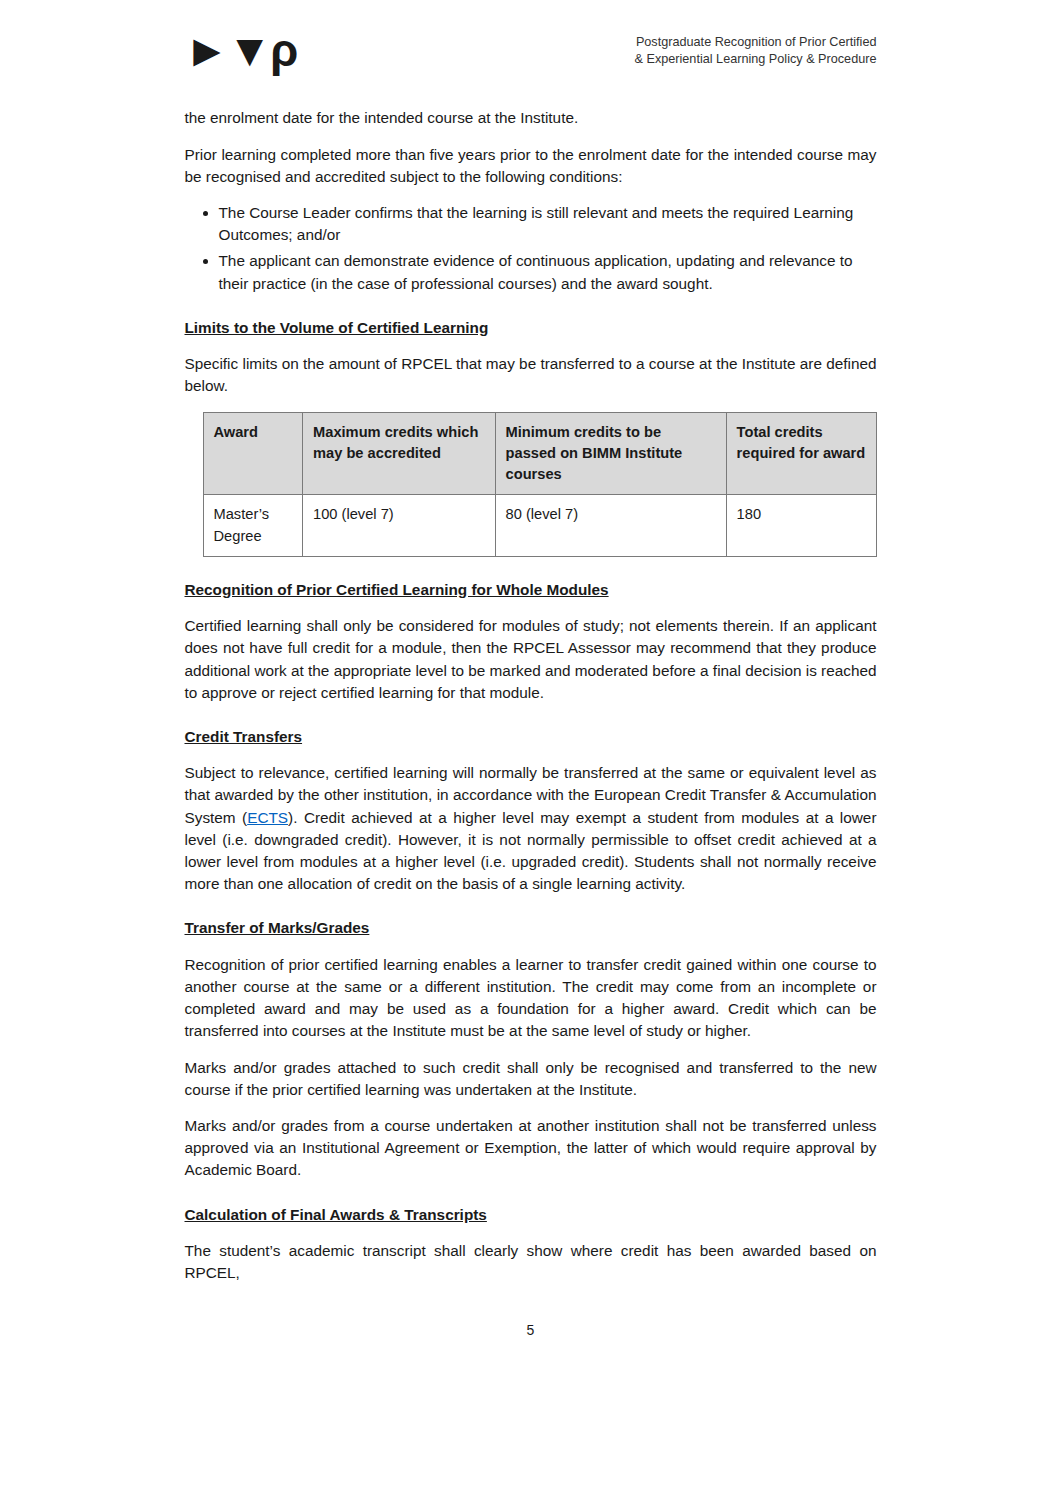►▼ρ
Postgraduate Recognition of Prior Certified
& Experiential Learning Policy & Procedure
the enrolment date for the intended course at the Institute.
Prior learning completed more than five years prior to the enrolment date for the intended course may be recognised and accredited subject to the following conditions:
The Course Leader confirms that the learning is still relevant and meets the required Learning Outcomes; and/or
The applicant can demonstrate evidence of continuous application, updating and relevance to their practice (in the case of professional courses) and the award sought.
Limits to the Volume of Certified Learning
Specific limits on the amount of RPCEL that may be transferred to a course at the Institute are defined below.
| Award | Maximum credits which may be accredited | Minimum credits to be passed on BIMM Institute courses | Total credits required for award |
| --- | --- | --- | --- |
| Master’s Degree | 100 (level 7) | 80 (level 7) | 180 |
Recognition of Prior Certified Learning for Whole Modules
Certified learning shall only be considered for modules of study; not elements therein. If an applicant does not have full credit for a module, then the RPCEL Assessor may recommend that they produce additional work at the appropriate level to be marked and moderated before a final decision is reached to approve or reject certified learning for that module.
Credit Transfers
Subject to relevance, certified learning will normally be transferred at the same or equivalent level as that awarded by the other institution, in accordance with the European Credit Transfer & Accumulation System (ECTS). Credit achieved at a higher level may exempt a student from modules at a lower level (i.e. downgraded credit). However, it is not normally permissible to offset credit achieved at a lower level from modules at a higher level (i.e. upgraded credit). Students shall not normally receive more than one allocation of credit on the basis of a single learning activity.
Transfer of Marks/Grades
Recognition of prior certified learning enables a learner to transfer credit gained within one course to another course at the same or a different institution. The credit may come from an incomplete or completed award and may be used as a foundation for a higher award. Credit which can be transferred into courses at the Institute must be at the same level of study or higher.
Marks and/or grades attached to such credit shall only be recognised and transferred to the new course if the prior certified learning was undertaken at the Institute.
Marks and/or grades from a course undertaken at another institution shall not be transferred unless approved via an Institutional Agreement or Exemption, the latter of which would require approval by Academic Board.
Calculation of Final Awards & Transcripts
The student’s academic transcript shall clearly show where credit has been awarded based on RPCEL,
5